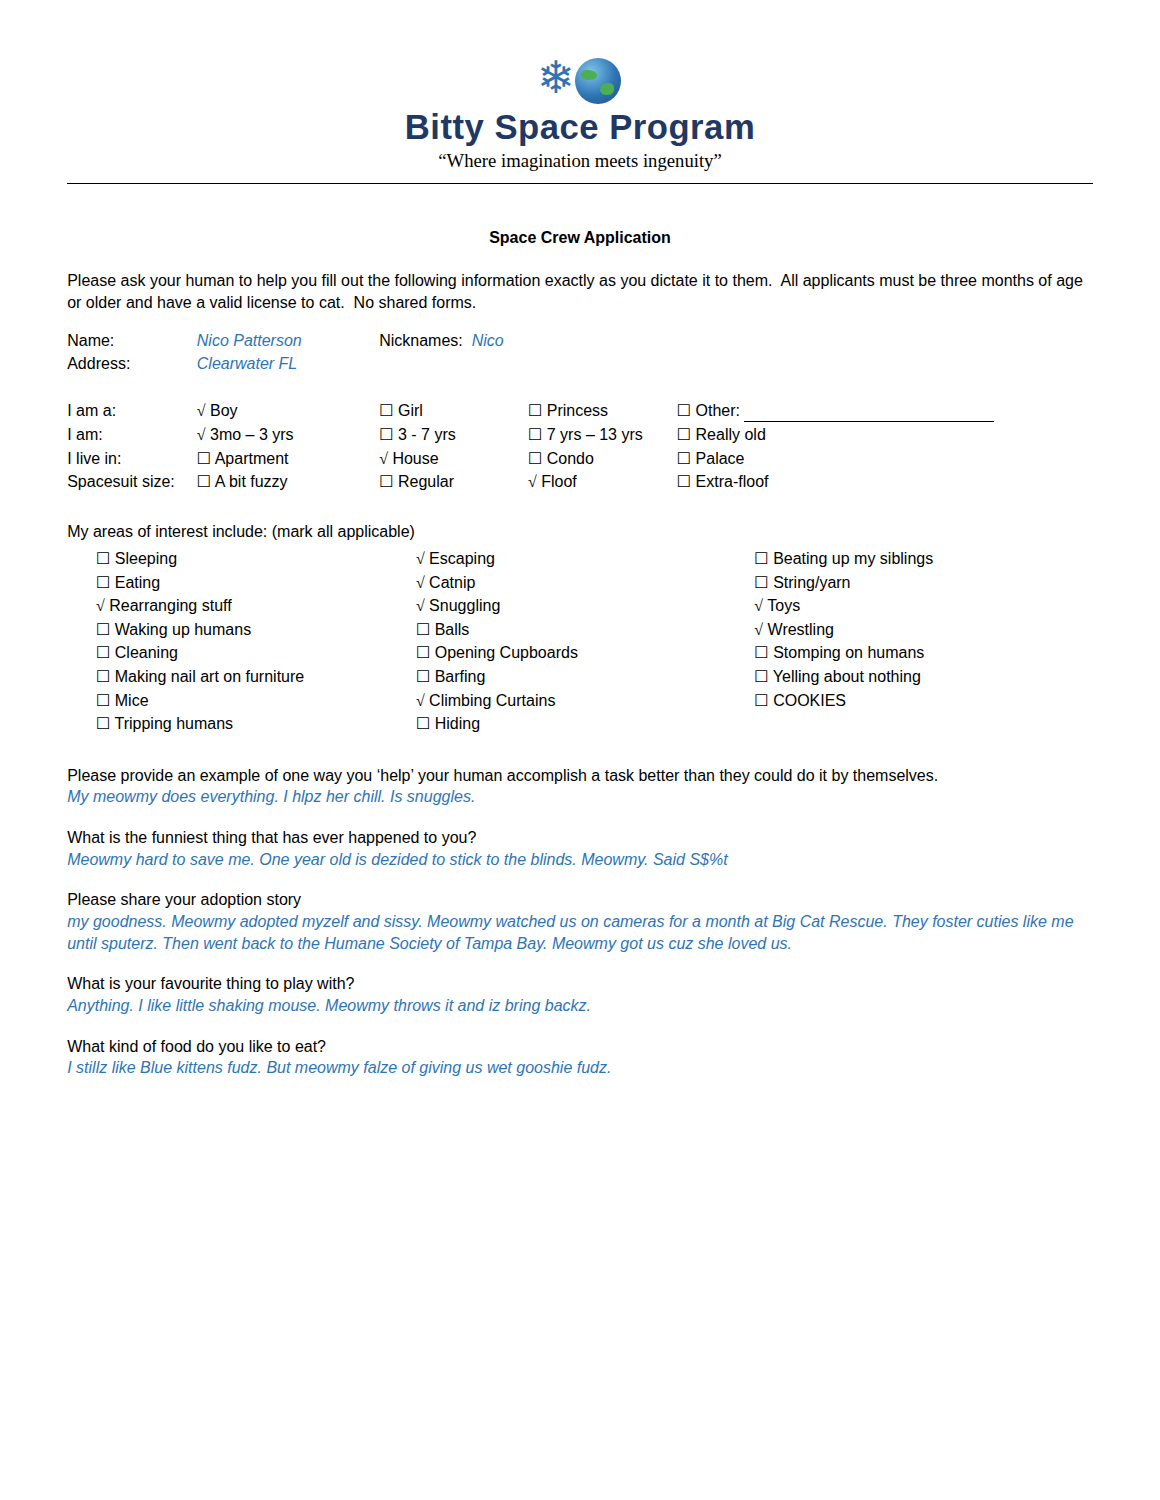❄
Bitty Space Program
“Where imagination meets ingenuity”
Space Crew Application
Please ask your human to help you fill out the following information exactly as you dictate it to them. All applicants must be three months of age or older and have a valid license to cat. No shared forms.
| Name: | Nico Patterson | Nicknames: Nico |
| Address: | Clearwater FL |
| I am a: | √ Boy | ☐ Girl | ☐ Princess | ☐ Other: |
| I am: | √ 3mo – 3 yrs | ☐ 3 - 7 yrs | ☐ 7 yrs – 13 yrs | ☐ Really old |
| I live in: | ☐ Apartment | √ House | ☐ Condo | ☐ Palace |
| Spacesuit size: | ☐ A bit fuzzy | ☐ Regular | √ Floof | ☐ Extra-floof |
My areas of interest include: (mark all applicable)
| ☐ Sleeping | √ Escaping | ☐ Beating up my siblings |
| ☐ Eating | √ Catnip | ☐ String/yarn |
| √ Rearranging stuff | √ Snuggling | √ Toys |
| ☐ Waking up humans | ☐ Balls | √ Wrestling |
| ☐ Cleaning | ☐ Opening Cupboards | ☐ Stomping on humans |
| ☐ Making nail art on furniture | ☐ Barfing | ☐ Yelling about nothing |
| ☐ Mice | √ Climbing Curtains | ☐ COOKIES |
| ☐ Tripping humans | ☐ Hiding | |
Please provide an example of one way you ‘help’ your human accomplish a task better than they could do it by themselves.
My meowmy does everything. I hlpz her chill. Is snuggles.
What is the funniest thing that has ever happened to you?
Meowmy hard to save me. One year old is dezided to stick to the blinds. Meowmy. Said S$%t
Please share your adoption story
my goodness. Meowmy adopted myzelf and sissy. Meowmy watched us on cameras for a month at Big Cat Rescue. They foster cuties like me until sputerz. Then went back to the Humane Society of Tampa Bay. Meowmy got us cuz she loved us.
What is your favourite thing to play with?
Anything. I like little shaking mouse. Meowmy throws it and iz bring backz.
What kind of food do you like to eat?
I stillz like Blue kittens fudz. But meowmy falze of giving us wet gooshie fudz.